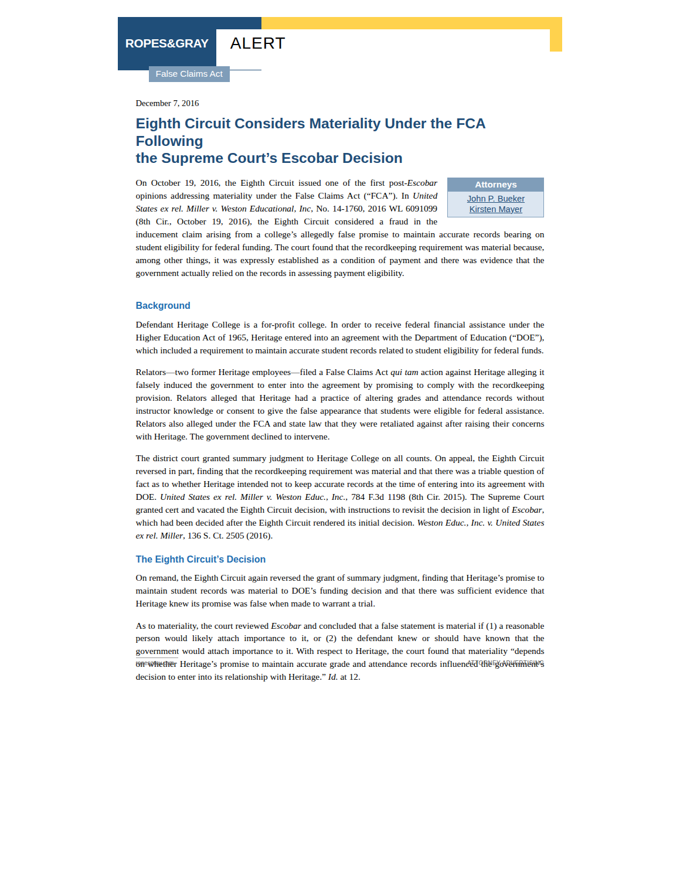ROPES&GRAY
ALERT
False Claims Act
December 7, 2016
Eighth Circuit Considers Materiality Under the FCA Following
the Supreme Court’s Escobar Decision
Attorneys
John P. Bueker
Kirsten Mayer
On October 19, 2016, the Eighth Circuit issued one of the first post-Escobar opinions addressing materiality under the False Claims Act (“FCA”). In United States ex rel. Miller v. Weston Educational, Inc, No. 14-1760, 2016 WL 6091099 (8th Cir., October 19, 2016), the Eighth Circuit considered a fraud in the inducement claim arising from a college’s allegedly false promise to maintain accurate records bearing on student eligibility for federal funding. The court found that the recordkeeping requirement was material because, among other things, it was expressly established as a condition of payment and there was evidence that the government actually relied on the records in assessing payment eligibility.
Background
Defendant Heritage College is a for-profit college. In order to receive federal financial assistance under the Higher Education Act of 1965, Heritage entered into an agreement with the Department of Education (“DOE”), which included a requirement to maintain accurate student records related to student eligibility for federal funds.
Relators—two former Heritage employees—filed a False Claims Act qui tam action against Heritage alleging it falsely induced the government to enter into the agreement by promising to comply with the recordkeeping provision. Relators alleged that Heritage had a practice of altering grades and attendance records without instructor knowledge or consent to give the false appearance that students were eligible for federal assistance. Relators also alleged under the FCA and state law that they were retaliated against after raising their concerns with Heritage. The government declined to intervene.
The district court granted summary judgment to Heritage College on all counts. On appeal, the Eighth Circuit reversed in part, finding that the recordkeeping requirement was material and that there was a triable question of fact as to whether Heritage intended not to keep accurate records at the time of entering into its agreement with DOE. United States ex rel. Miller v. Weston Educ., Inc., 784 F.3d 1198 (8th Cir. 2015). The Supreme Court granted cert and vacated the Eighth Circuit decision, with instructions to revisit the decision in light of Escobar, which had been decided after the Eighth Circuit rendered its initial decision. Weston Educ., Inc. v. United States ex rel. Miller, 136 S. Ct. 2505 (2016).
The Eighth Circuit’s Decision
On remand, the Eighth Circuit again reversed the grant of summary judgment, finding that Heritage’s promise to maintain student records was material to DOE’s funding decision and that there was sufficient evidence that Heritage knew its promise was false when made to warrant a trial.
As to materiality, the court reviewed Escobar and concluded that a false statement is material if (1) a reasonable person would likely attach importance to it, or (2) the defendant knew or should have known that the government would attach importance to it. With respect to Heritage, the court found that materiality “depends on whether Heritage’s promise to maintain accurate grade and attendance records influenced the government’s decision to enter into its relationship with Heritage.” Id. at 12.
ropesgray.com ATTORNEY ADVERTISING